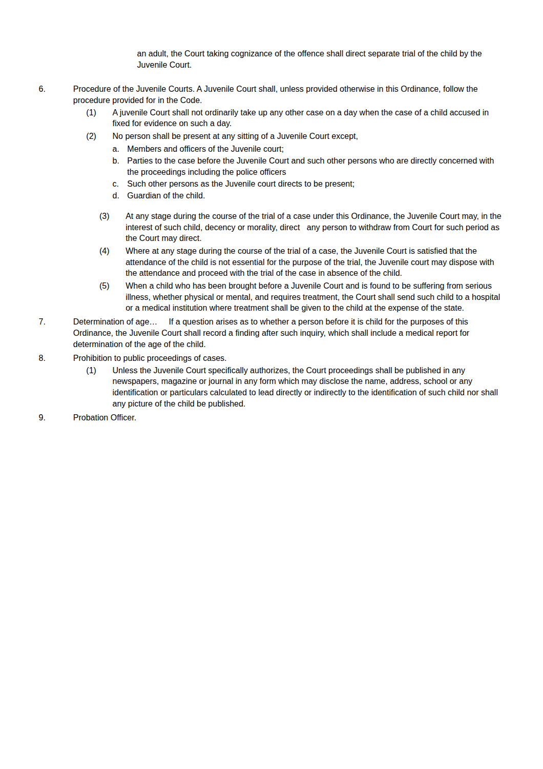an adult, the Court taking cognizance of the offence shall direct separate trial of the child by the Juvenile Court.
6. Procedure of the Juvenile Courts. A Juvenile Court shall, unless provided otherwise in this Ordinance, follow the procedure provided for in the Code.
(1) A juvenile Court shall not ordinarily take up any other case on a day when the case of a child accused in fixed for evidence on such a day.
(2) No person shall be present at any sitting of a Juvenile Court except,
a. Members and officers of the Juvenile court;
b. Parties to the case before the Juvenile Court and such other persons who are directly concerned with the proceedings including the police officers
c. Such other persons as the Juvenile court directs to be present;
d. Guardian of the child.
(3) At any stage during the course of the trial of a case under this Ordinance, the Juvenile Court may, in the interest of such child, decency or morality, direct any person to withdraw from Court for such period as the Court may direct.
(4) Where at any stage during the course of the trial of a case, the Juvenile Court is satisfied that the attendance of the child is not essential for the purpose of the trial, the Juvenile court may dispose with the attendance and proceed with the trial of the case in absence of the child.
(5) When a child who has been brought before a Juvenile Court and is found to be suffering from serious illness, whether physical or mental, and requires treatment, the Court shall send such child to a hospital or a medical institution where treatment shall be given to the child at the expense of the state.
7. Determination of age… If a question arises as to whether a person before it is child for the purposes of this Ordinance, the Juvenile Court shall record a finding after such inquiry, which shall include a medical report for determination of the age of the child.
8. Prohibition to public proceedings of cases.
(1) Unless the Juvenile Court specifically authorizes, the Court proceedings shall be published in any newspapers, magazine or journal in any form which may disclose the name, address, school or any identification or particulars calculated to lead directly or indirectly to the identification of such child nor shall any picture of the child be published.
9. Probation Officer.